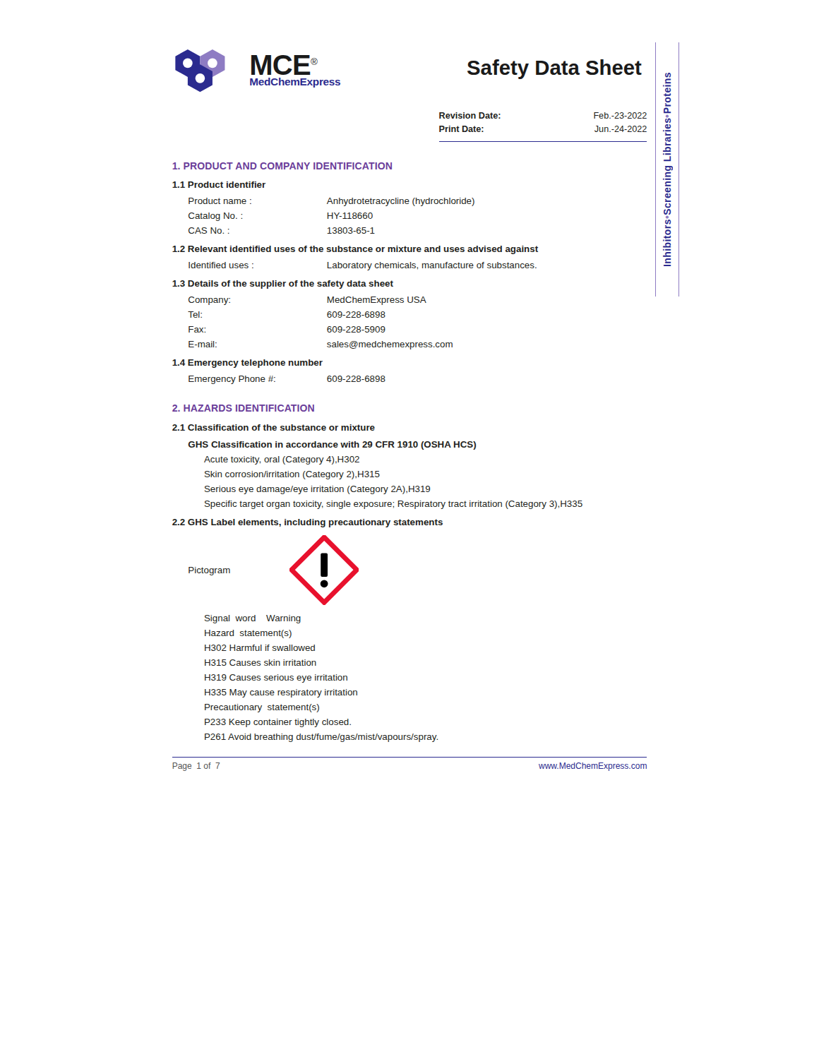Inhibitors•Screening Libraries•Proteins
MCE® MedChemExpress
Safety Data Sheet
| Revision Date: | Feb.-23-2022 |
| Print Date: | Jun.-24-2022 |
1. PRODUCT AND COMPANY IDENTIFICATION
1.1 Product identifier
Product name : Anhydrotetracycline (hydrochloride)
Catalog No. : HY-118660
CAS No. : 13803-65-1
1.2 Relevant identified uses of the substance or mixture and uses advised against
Identified uses : Laboratory chemicals, manufacture of substances.
1.3 Details of the supplier of the safety data sheet
Company: MedChemExpress USA
Tel: 609-228-6898
Fax: 609-228-5909
E-mail: sales@medchemexpress.com
1.4 Emergency telephone number
Emergency Phone #: 609-228-6898
2. HAZARDS IDENTIFICATION
2.1 Classification of the substance or mixture
GHS Classification in accordance with 29 CFR 1910 (OSHA HCS)
Acute toxicity, oral (Category 4),H302
Skin corrosion/irritation (Category 2),H315
Serious eye damage/eye irritation (Category 2A),H319
Specific target organ toxicity, single exposure; Respiratory tract irritation (Category 3),H335
2.2 GHS Label elements, including precautionary statements
Pictogram
Signal word Warning
Hazard statement(s)
H302 Harmful if swallowed
H315 Causes skin irritation
H319 Causes serious eye irritation
H335 May cause respiratory irritation
Precautionary statement(s)
P233 Keep container tightly closed.
P261 Avoid breathing dust/fume/gas/mist/vapours/spray.
Page 1 of 7 www.MedChemExpress.com